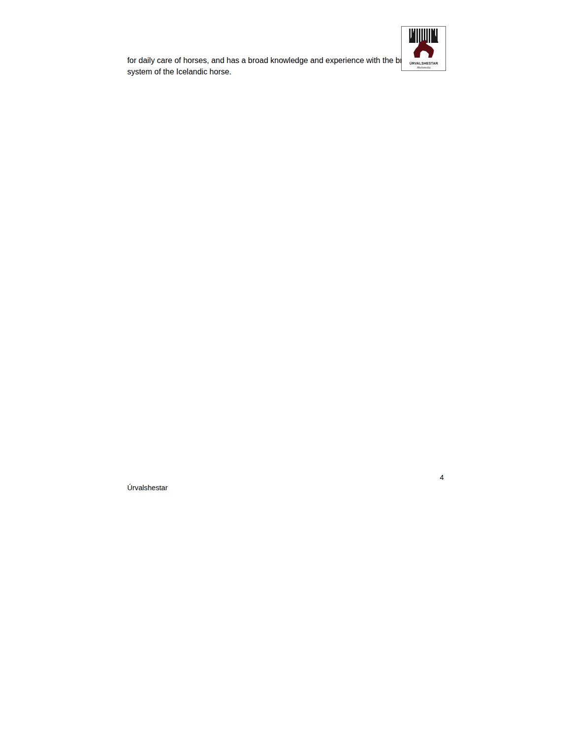ÚRVALSHESTAR
Holtsmúla
for daily care of horses, and has a broad knowledge and experience with the breeding system of the Icelandic horse.
4
Úrvalshestar